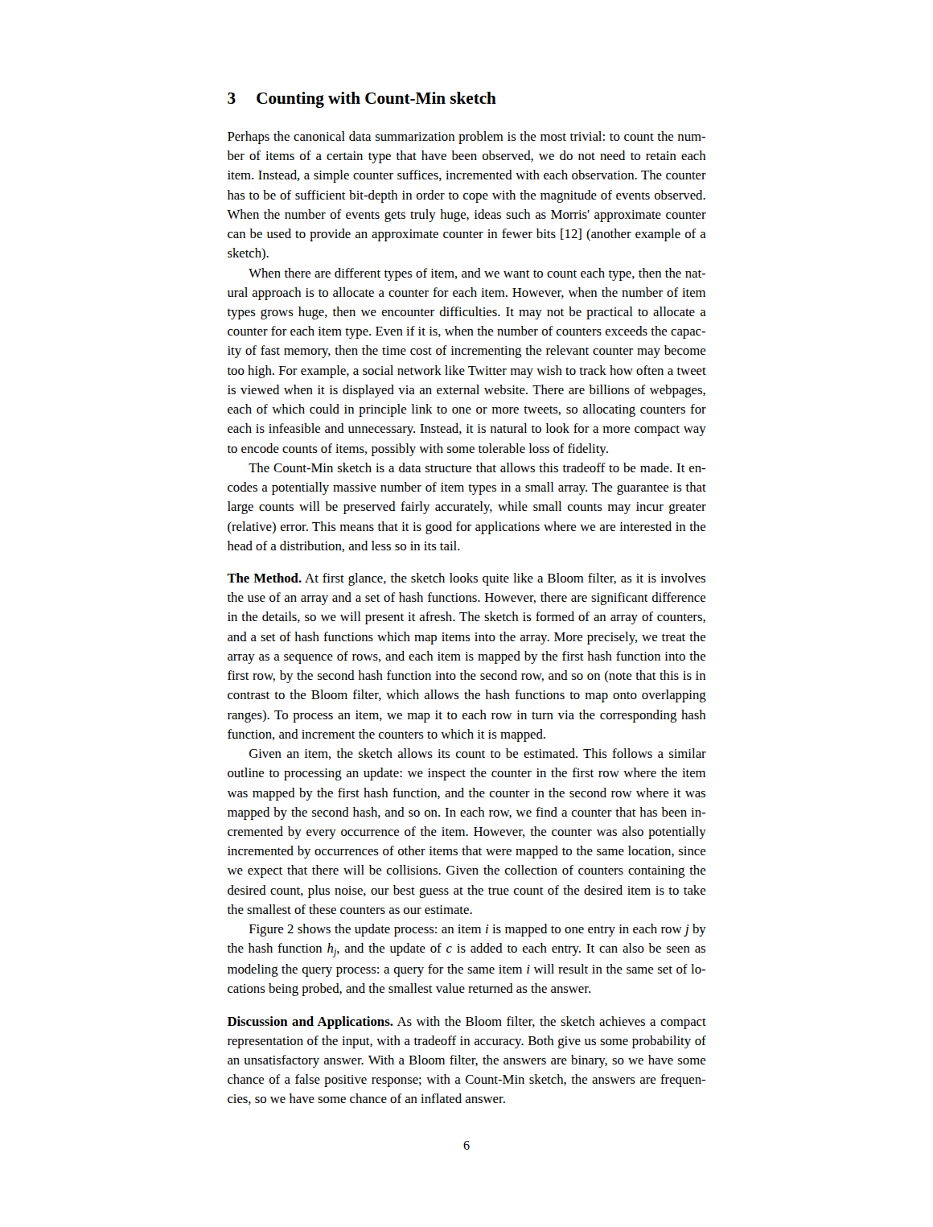3 Counting with Count-Min sketch
Perhaps the canonical data summarization problem is the most trivial: to count the number of items of a certain type that have been observed, we do not need to retain each item. Instead, a simple counter suffices, incremented with each observation. The counter has to be of sufficient bit-depth in order to cope with the magnitude of events observed. When the number of events gets truly huge, ideas such as Morris' approximate counter can be used to provide an approximate counter in fewer bits [12] (another example of a sketch).
When there are different types of item, and we want to count each type, then the natural approach is to allocate a counter for each item. However, when the number of item types grows huge, then we encounter difficulties. It may not be practical to allocate a counter for each item type. Even if it is, when the number of counters exceeds the capacity of fast memory, then the time cost of incrementing the relevant counter may become too high. For example, a social network like Twitter may wish to track how often a tweet is viewed when it is displayed via an external website. There are billions of webpages, each of which could in principle link to one or more tweets, so allocating counters for each is infeasible and unnecessary. Instead, it is natural to look for a more compact way to encode counts of items, possibly with some tolerable loss of fidelity.
The Count-Min sketch is a data structure that allows this tradeoff to be made. It encodes a potentially massive number of item types in a small array. The guarantee is that large counts will be preserved fairly accurately, while small counts may incur greater (relative) error. This means that it is good for applications where we are interested in the head of a distribution, and less so in its tail.
The Method. At first glance, the sketch looks quite like a Bloom filter, as it is involves the use of an array and a set of hash functions. However, there are significant difference in the details, so we will present it afresh. The sketch is formed of an array of counters, and a set of hash functions which map items into the array. More precisely, we treat the array as a sequence of rows, and each item is mapped by the first hash function into the first row, by the second hash function into the second row, and so on (note that this is in contrast to the Bloom filter, which allows the hash functions to map onto overlapping ranges). To process an item, we map it to each row in turn via the corresponding hash function, and increment the counters to which it is mapped.
Given an item, the sketch allows its count to be estimated. This follows a similar outline to processing an update: we inspect the counter in the first row where the item was mapped by the first hash function, and the counter in the second row where it was mapped by the second hash, and so on. In each row, we find a counter that has been incremented by every occurrence of the item. However, the counter was also potentially incremented by occurrences of other items that were mapped to the same location, since we expect that there will be collisions. Given the collection of counters containing the desired count, plus noise, our best guess at the true count of the desired item is to take the smallest of these counters as our estimate.
Figure 2 shows the update process: an item i is mapped to one entry in each row j by the hash function hj, and the update of c is added to each entry. It can also be seen as modeling the query process: a query for the same item i will result in the same set of locations being probed, and the smallest value returned as the answer.
Discussion and Applications. As with the Bloom filter, the sketch achieves a compact representation of the input, with a tradeoff in accuracy. Both give us some probability of an unsatisfactory answer. With a Bloom filter, the answers are binary, so we have some chance of a false positive response; with a Count-Min sketch, the answers are frequencies, so we have some chance of an inflated answer.
6